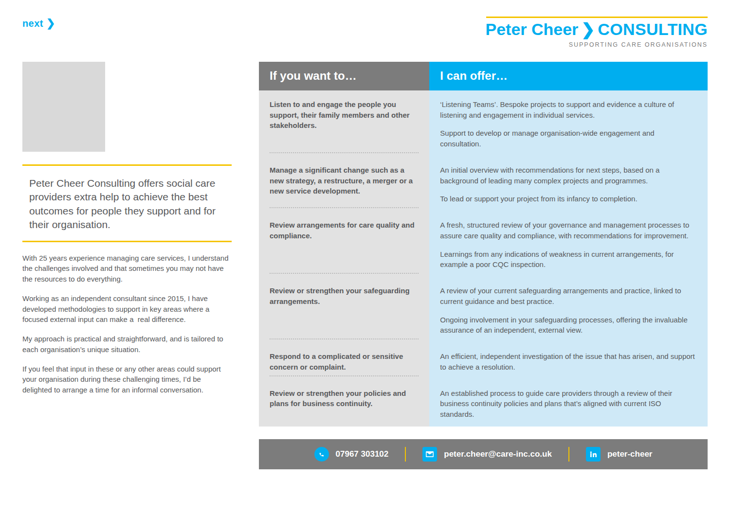next ❯
Peter Cheer❯CONSULTING
Supporting Care Organisations
Peter Cheer Consulting offers social care providers extra help to achieve the best outcomes for people they support and for their organisation.
With 25 years experience managing care services, I understand the challenges involved and that sometimes you may not have the resources to do everything.
Working as an independent consultant since 2015, I have developed methodologies to support in key areas where a focused external input can make a real difference.
My approach is practical and straightforward, and is tailored to each organisation’s unique situation.
If you feel that input in these or any other areas could support your organisation during these challenging times, I’d be delighted to arrange a time for an informal conversation.
| If you want to… | I can offer… |
| --- | --- |
| Listen to and engage the people you support, their family members and other stakeholders. | ‘Listening Teams’. Bespoke projects to support and evidence a culture of listening and engagement in individual services. Support to develop or manage organisation-wide engagement and consultation. |
| Manage a significant change such as a new strategy, a restructure, a merger or a new service development. | An initial overview with recommendations for next steps, based on a background of leading many complex projects and programmes. To lead or support your project from its infancy to completion. |
| Review arrangements for care quality and compliance. | A fresh, structured review of your governance and management processes to assure care quality and compliance, with recommendations for improvement. Learnings from any indications of weakness in current arrangements, for example a poor CQC inspection. |
| Review or strengthen your safeguarding arrangements. | A review of your current safeguarding arrangements and practice, linked to current guidance and best practice. Ongoing involvement in your safeguarding processes, offering the invaluable assurance of an independent, external view. |
| Respond to a complicated or sensitive concern or complaint. | An efficient, independent investigation of the issue that has arisen, and support to achieve a resolution. |
| Review or strengthen your policies and plans for business continuity. | An established process to guide care providers through a review of their business continuity policies and plans that’s aligned with current ISO standards. |
07967 303102
peter.cheer@care-inc.co.uk
peter-cheer